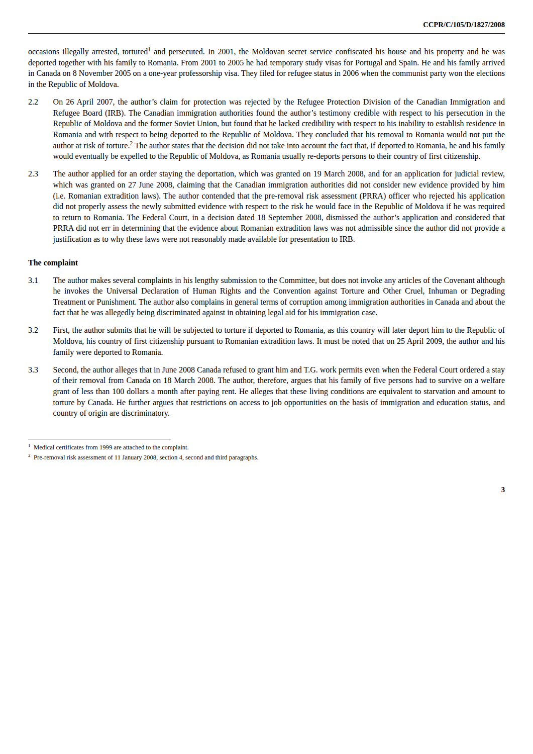CCPR/C/105/D/1827/2008
occasions illegally arrested, tortured1 and persecuted. In 2001, the Moldovan secret service confiscated his house and his property and he was deported together with his family to Romania. From 2001 to 2005 he had temporary study visas for Portugal and Spain. He and his family arrived in Canada on 8 November 2005 on a one-year professorship visa. They filed for refugee status in 2006 when the communist party won the elections in the Republic of Moldova.
2.2
On 26 April 2007, the author’s claim for protection was rejected by the Refugee Protection Division of the Canadian Immigration and Refugee Board (IRB). The Canadian immigration authorities found the author’s testimony credible with respect to his persecution in the Republic of Moldova and the former Soviet Union, but found that he lacked credibility with respect to his inability to establish residence in Romania and with respect to being deported to the Republic of Moldova. They concluded that his removal to Romania would not put the author at risk of torture.2 The author states that the decision did not take into account the fact that, if deported to Romania, he and his family would eventually be expelled to the Republic of Moldova, as Romania usually re-deports persons to their country of first citizenship.
2.3
The author applied for an order staying the deportation, which was granted on 19 March 2008, and for an application for judicial review, which was granted on 27 June 2008, claiming that the Canadian immigration authorities did not consider new evidence provided by him (i.e. Romanian extradition laws). The author contended that the pre-removal risk assessment (PRRA) officer who rejected his application did not properly assess the newly submitted evidence with respect to the risk he would face in the Republic of Moldova if he was required to return to Romania. The Federal Court, in a decision dated 18 September 2008, dismissed the author’s application and considered that PRRA did not err in determining that the evidence about Romanian extradition laws was not admissible since the author did not provide a justification as to why these laws were not reasonably made available for presentation to IRB.
The complaint
3.1
The author makes several complaints in his lengthy submission to the Committee, but does not invoke any articles of the Covenant although he invokes the Universal Declaration of Human Rights and the Convention against Torture and Other Cruel, Inhuman or Degrading Treatment or Punishment. The author also complains in general terms of corruption among immigration authorities in Canada and about the fact that he was allegedly being discriminated against in obtaining legal aid for his immigration case.
3.2
First, the author submits that he will be subjected to torture if deported to Romania, as this country will later deport him to the Republic of Moldova, his country of first citizenship pursuant to Romanian extradition laws. It must be noted that on 25 April 2009, the author and his family were deported to Romania.
3.3
Second, the author alleges that in June 2008 Canada refused to grant him and T.G. work permits even when the Federal Court ordered a stay of their removal from Canada on 18 March 2008. The author, therefore, argues that his family of five persons had to survive on a welfare grant of less than 100 dollars a month after paying rent. He alleges that these living conditions are equivalent to starvation and amount to torture by Canada. He further argues that restrictions on access to job opportunities on the basis of immigration and education status, and country of origin are discriminatory.
1 Medical certificates from 1999 are attached to the complaint.
2 Pre-removal risk assessment of 11 January 2008, section 4, second and third paragraphs.
3